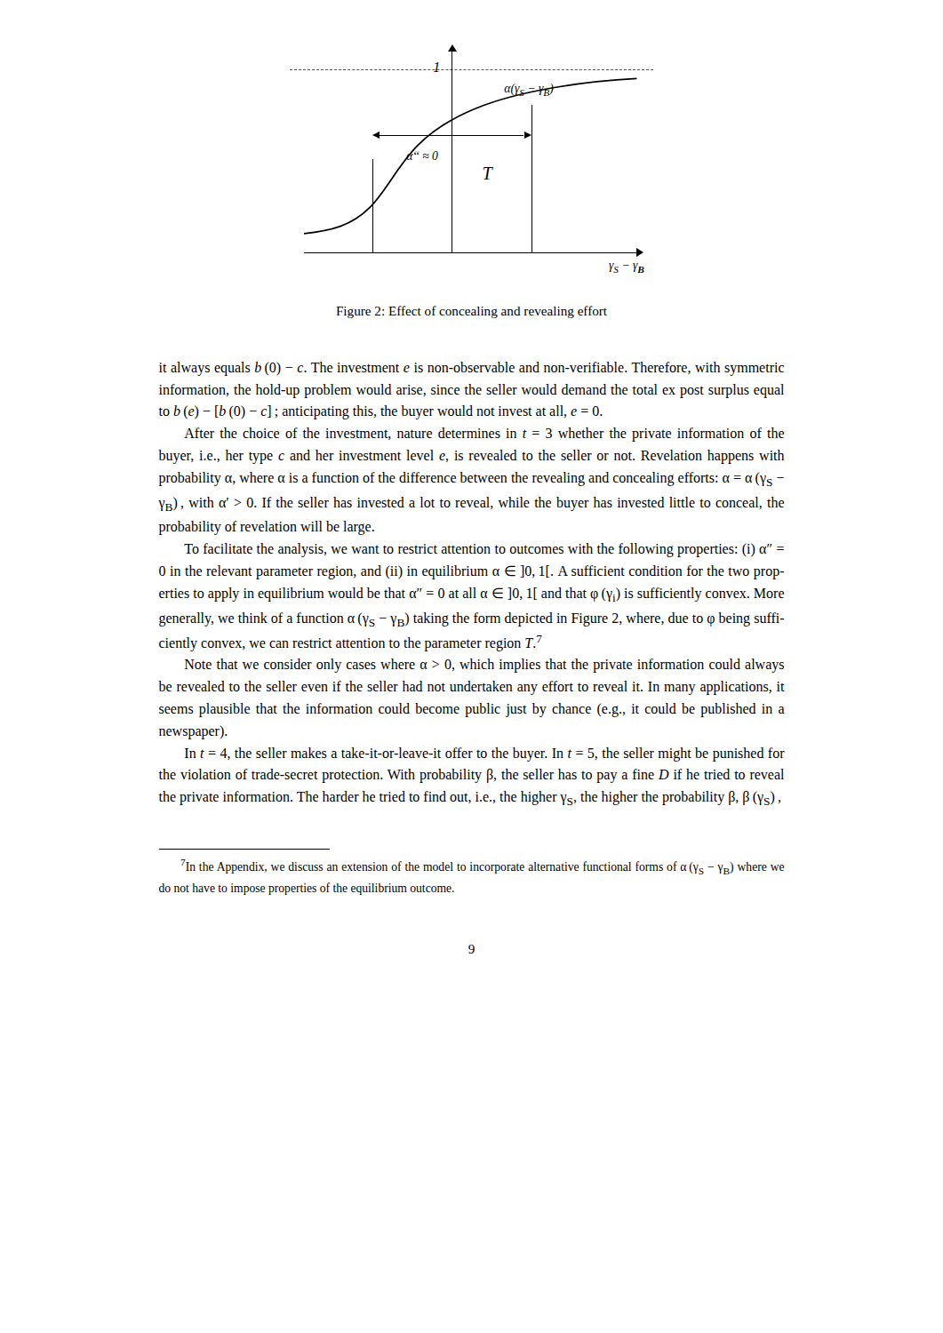1
T
α‘‘ ≈ 0
α(γS − γB)
γS − γB
Figure 2: Effect of concealing and revealing effort
it always equals b (0) − c. The investment e is non-observable and non-verifiable. Therefore, with symmetric information, the hold-up problem would arise, since the seller would demand the total ex post surplus equal to b (e) − [b (0) − c] ; anticipating this, the buyer would not invest at all, e = 0.
After the choice of the investment, nature determines in t = 3 whether the private information of the buyer, i.e., her type c and her investment level e, is revealed to the seller or not. Revelation happens with probability α, where α is a function of the difference between the revealing and concealing efforts: α = α (γS − γB) , with α′ > 0. If the seller has invested a lot to reveal, while the buyer has invested little to conceal, the probability of revelation will be large.
To facilitate the analysis, we want to restrict attention to outcomes with the following properties: (i) α″ = 0 in the relevant parameter region, and (ii) in equilibrium α ∈ ]0, 1[. A sufficient condition for the two properties to apply in equilibrium would be that α″ = 0 at all α ∈ ]0, 1[ and that φ (γi) is sufficiently convex. More generally, we think of a function α (γS − γB) taking the form depicted in Figure 2, where, due to φ being sufficiently convex, we can restrict attention to the parameter region T.7
Note that we consider only cases where α > 0, which implies that the private information could always be revealed to the seller even if the seller had not undertaken any effort to reveal it. In many applications, it seems plausible that the information could become public just by chance (e.g., it could be published in a newspaper).
In t = 4, the seller makes a take-it-or-leave-it offer to the buyer. In t = 5, the seller might be punished for the violation of trade-secret protection. With probability β, the seller has to pay a fine D if he tried to reveal the private information. The harder he tried to find out, i.e., the higher γS, the higher the probability β, β (γS) ,
7In the Appendix, we discuss an extension of the model to incorporate alternative functional forms of α (γS − γB) where we do not have to impose properties of the equilibrium outcome.
9